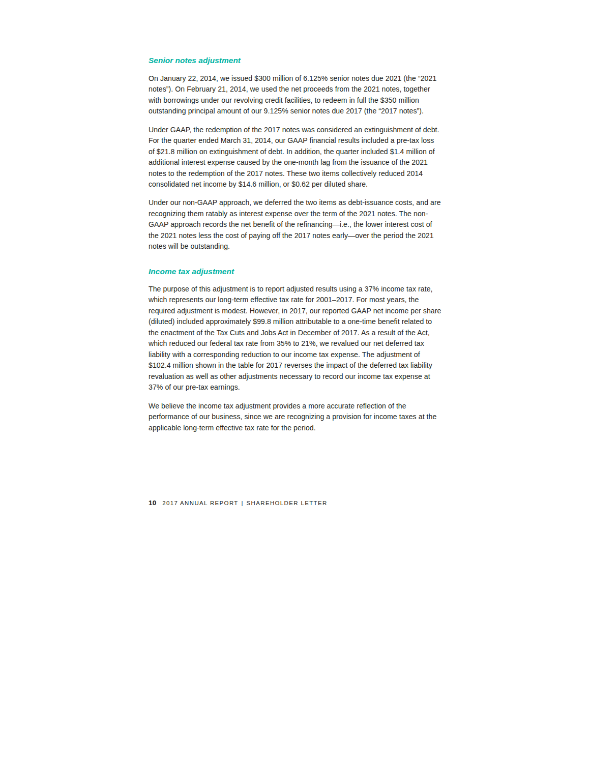Senior notes adjustment
On January 22, 2014, we issued $300 million of 6.125% senior notes due 2021 (the “2021 notes”). On February 21, 2014, we used the net proceeds from the 2021 notes, together with borrowings under our revolving credit facilities, to redeem in full the $350 million outstanding principal amount of our 9.125% senior notes due 2017 (the “2017 notes”).
Under GAAP, the redemption of the 2017 notes was considered an extinguishment of debt. For the quarter ended March 31, 2014, our GAAP financial results included a pre-tax loss of $21.8 million on extinguishment of debt. In addition, the quarter included $1.4 million of additional interest expense caused by the one-month lag from the issuance of the 2021 notes to the redemption of the 2017 notes. These two items collectively reduced 2014 consolidated net income by $14.6 million, or $0.62 per diluted share.
Under our non-GAAP approach, we deferred the two items as debt-issuance costs, and are recognizing them ratably as interest expense over the term of the 2021 notes. The non-GAAP approach records the net benefit of the refinancing—i.e., the lower interest cost of the 2021 notes less the cost of paying off the 2017 notes early—over the period the 2021 notes will be outstanding.
Income tax adjustment
The purpose of this adjustment is to report adjusted results using a 37% income tax rate, which represents our long-term effective tax rate for 2001–2017. For most years, the required adjustment is modest. However, in 2017, our reported GAAP net income per share (diluted) included approximately $99.8 million attributable to a one-time benefit related to the enactment of the Tax Cuts and Jobs Act in December of 2017. As a result of the Act, which reduced our federal tax rate from 35% to 21%, we revalued our net deferred tax liability with a corresponding reduction to our income tax expense. The adjustment of $102.4 million shown in the table for 2017 reverses the impact of the deferred tax liability revaluation as well as other adjustments necessary to record our income tax expense at 37% of our pre-tax earnings.
We believe the income tax adjustment provides a more accurate reflection of the performance of our business, since we are recognizing a provision for income taxes at the applicable long-term effective tax rate for the period.
102017 ANNUAL REPORT|SHAREHOLDER LETTER